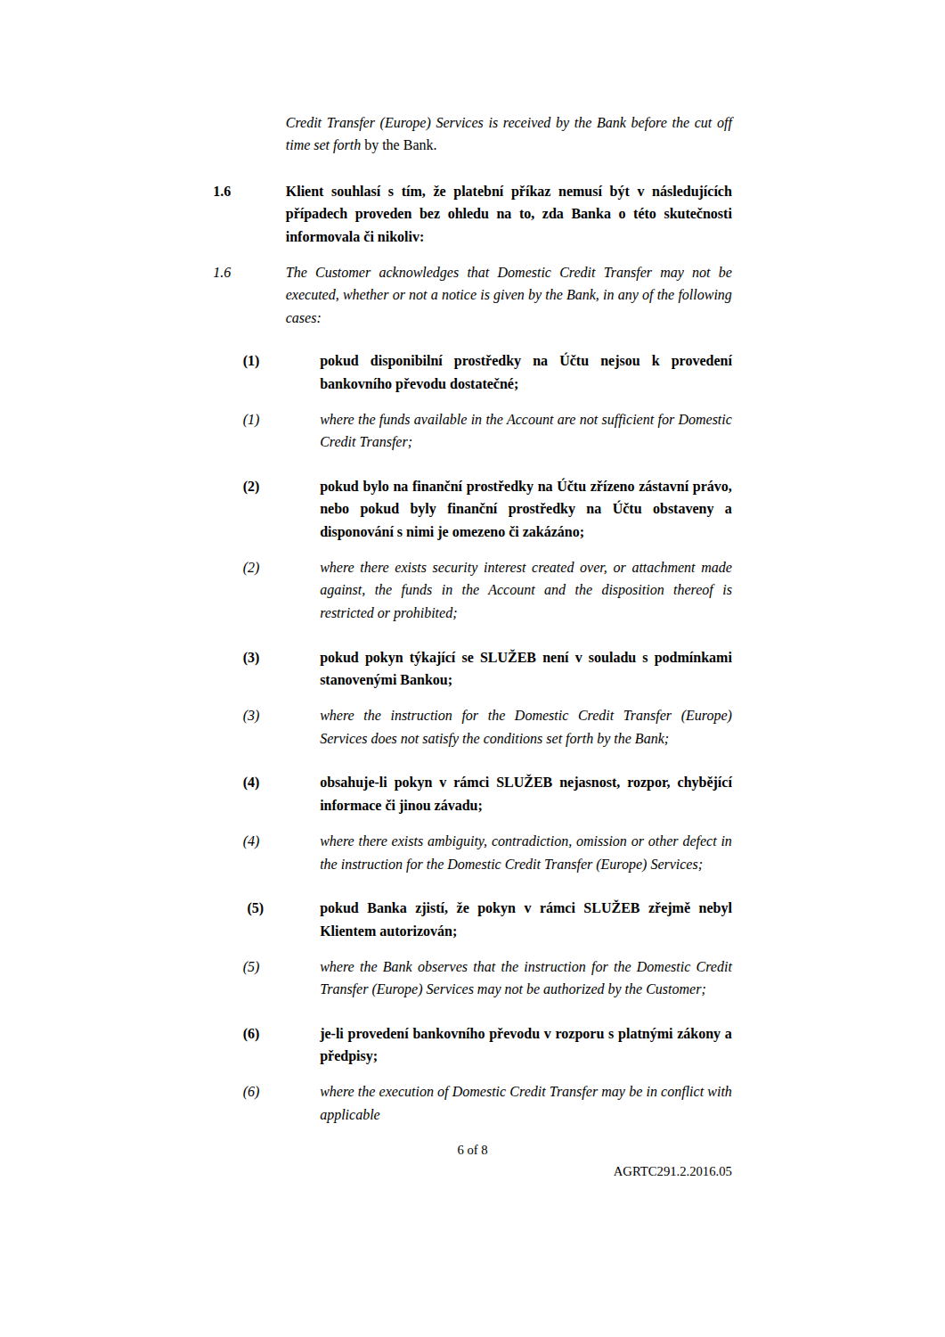Credit Transfer (Europe) Services is received by the Bank before the cut off time set forth by the Bank.
1.6
Klient souhlasí s tím, že platební příkaz nemusí být v následujících případech proveden bez ohledu na to, zda Banka o této skutečnosti informovala či nikoliv:
1.6
The Customer acknowledges that Domestic Credit Transfer may not be executed, whether or not a notice is given by the Bank, in any of the following cases:
(1)
pokud disponibilní prostředky na Účtu nejsou k provedení bankovního převodu dostatečné;
(1)
where the funds available in the Account are not sufficient for Domestic Credit Transfer;
(2)
pokud bylo na finanční prostředky na Účtu zřízeno zástavní právo, nebo pokud byly finanční prostředky na Účtu obstaveny a disponování s nimi je omezeno či zakázáno;
(2)
where there exists security interest created over, or attachment made against, the funds in the Account and the disposition thereof is restricted or prohibited;
(3)
pokud pokyn týkající se SLUŽEB není v souladu s podmínkami stanovenými Bankou;
(3)
where the instruction for the Domestic Credit Transfer (Europe) Services does not satisfy the conditions set forth by the Bank;
(4)
obsahuje-li pokyn v rámci SLUŽEB nejasnost, rozpor, chybějící informace či jinou závadu;
(4)
where there exists ambiguity, contradiction, omission or other defect in the instruction for the Domestic Credit Transfer (Europe) Services;
(5)
pokud Banka zjistí, že pokyn v rámci SLUŽEB zřejmě nebyl Klientem autorizován;
(5)
where the Bank observes that the instruction for the Domestic Credit Transfer (Europe) Services may not be authorized by the Customer;
(6)
je-li provedení bankovního převodu v rozporu s platnými zákony a předpisy;
(6)
where the execution of Domestic Credit Transfer may be in conflict with applicable
6 of 8
AGRTC291.2.2016.05